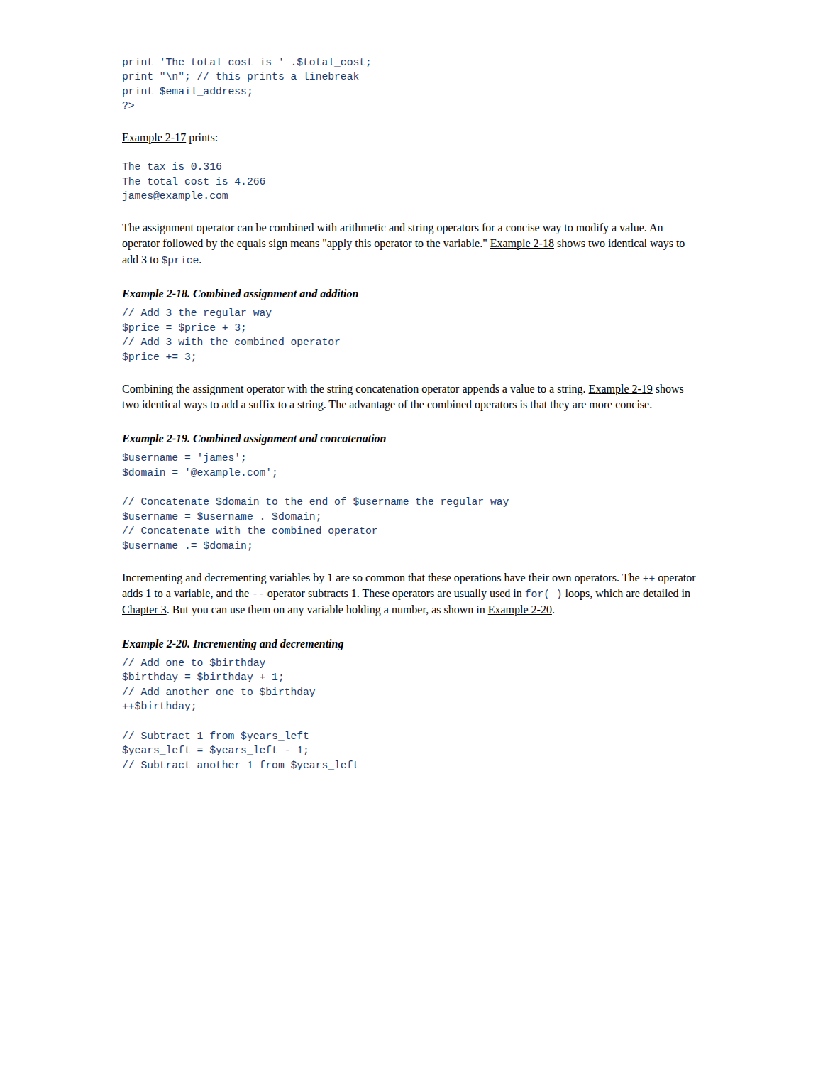print 'The total cost is ' .$total_cost;
print "\n"; // this prints a linebreak
print $email_address;
?>
Example 2-17 prints:
The tax is 0.316
The total cost is 4.266
james@example.com
The assignment operator can be combined with arithmetic and string operators for a concise way to modify a value. An operator followed by the equals sign means "apply this operator to the variable." Example 2-18 shows two identical ways to add 3 to $price.
Example 2-18. Combined assignment and addition
// Add 3 the regular way
$price = $price + 3;
// Add 3 with the combined operator
$price += 3;
Combining the assignment operator with the string concatenation operator appends a value to a string. Example 2-19 shows two identical ways to add a suffix to a string. The advantage of the combined operators is that they are more concise.
Example 2-19. Combined assignment and concatenation
$username = 'james';
$domain = '@example.com';

// Concatenate $domain to the end of $username the regular way
$username = $username . $domain;
// Concatenate with the combined operator
$username .= $domain;
Incrementing and decrementing variables by 1 are so common that these operations have their own operators. The ++ operator adds 1 to a variable, and the -- operator subtracts 1. These operators are usually used in for( ) loops, which are detailed in Chapter 3. But you can use them on any variable holding a number, as shown in Example 2-20.
Example 2-20. Incrementing and decrementing
// Add one to $birthday
$birthday = $birthday + 1;
// Add another one to $birthday
++$birthday;

// Subtract 1 from $years_left
$years_left = $years_left - 1;
// Subtract another 1 from $years_left